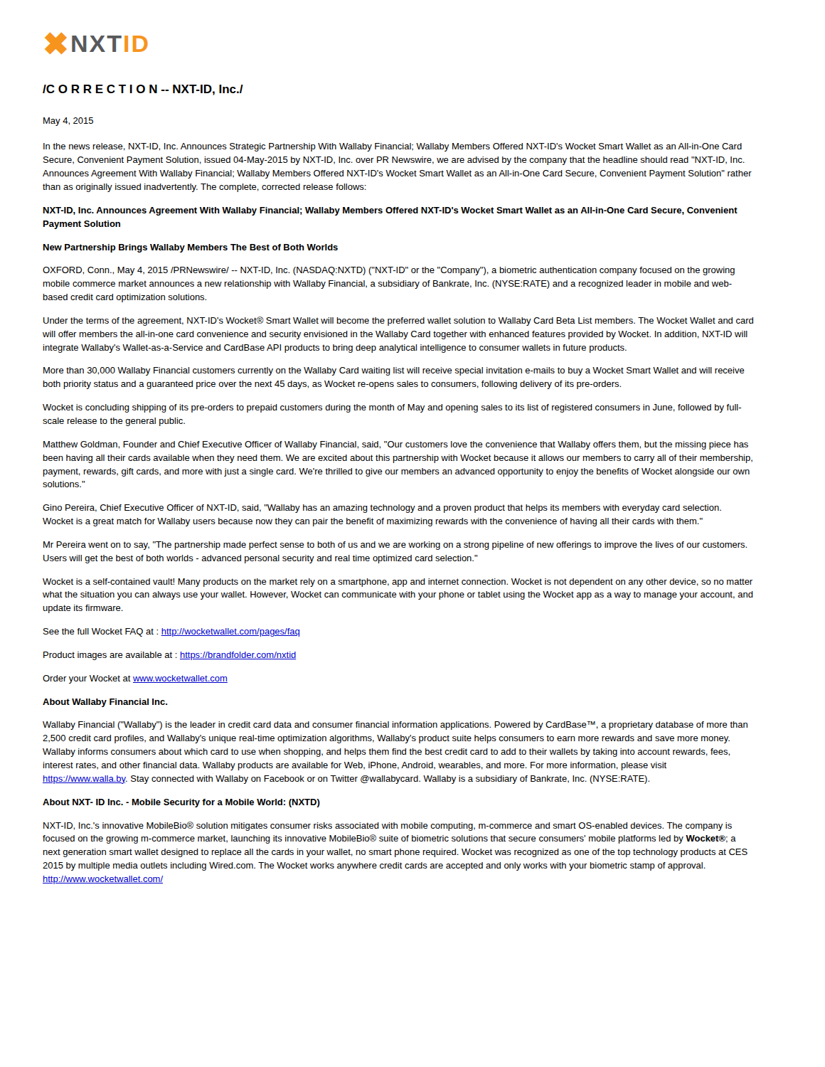✖NXT ID
/C O R R E C T I O N -- NXT-ID, Inc./
May 4, 2015
In the news release, NXT-ID, Inc. Announces Strategic Partnership With Wallaby Financial; Wallaby Members Offered NXT-ID's Wocket Smart Wallet as an All-in-One Card Secure, Convenient Payment Solution, issued 04-May-2015 by NXT-ID, Inc. over PR Newswire, we are advised by the company that the headline should read "NXT-ID, Inc. Announces Agreement With Wallaby Financial; Wallaby Members Offered NXT-ID's Wocket Smart Wallet as an All-in-One Card Secure, Convenient Payment Solution" rather than as originally issued inadvertently. The complete, corrected release follows:
NXT-ID, Inc. Announces Agreement With Wallaby Financial; Wallaby Members Offered NXT-ID's Wocket Smart Wallet as an All-in-One Card Secure, Convenient Payment Solution
New Partnership Brings Wallaby Members The Best of Both Worlds
OXFORD, Conn., May 4, 2015 /PRNewswire/ -- NXT-ID, Inc. (NASDAQ:NXTD) ("NXT-ID" or the "Company"), a biometric authentication company focused on the growing mobile commerce market announces a new relationship with Wallaby Financial, a subsidiary of Bankrate, Inc. (NYSE:RATE) and a recognized leader in mobile and web-based credit card optimization solutions.
Under the terms of the agreement, NXT-ID's Wocket® Smart Wallet will become the preferred wallet solution to Wallaby Card Beta List members. The Wocket Wallet and card will offer members the all-in-one card convenience and security envisioned in the Wallaby Card together with enhanced features provided by Wocket. In addition, NXT-ID will integrate Wallaby's Wallet-as-a-Service and CardBase API products to bring deep analytical intelligence to consumer wallets in future products.
More than 30,000 Wallaby Financial customers currently on the Wallaby Card waiting list will receive special invitation e-mails to buy a Wocket Smart Wallet and will receive both priority status and a guaranteed price over the next 45 days, as Wocket re-opens sales to consumers, following delivery of its pre-orders.
Wocket is concluding shipping of its pre-orders to prepaid customers during the month of May and opening sales to its list of registered consumers in June, followed by full-scale release to the general public.
Matthew Goldman, Founder and Chief Executive Officer of Wallaby Financial, said, "Our customers love the convenience that Wallaby offers them, but the missing piece has been having all their cards available when they need them. We are excited about this partnership with Wocket because it allows our members to carry all of their membership, payment, rewards, gift cards, and more with just a single card. We're thrilled to give our members an advanced opportunity to enjoy the benefits of Wocket alongside our own solutions."
Gino Pereira, Chief Executive Officer of NXT-ID, said, "Wallaby has an amazing technology and a proven product that helps its members with everyday card selection. Wocket is a great match for Wallaby users because now they can pair the benefit of maximizing rewards with the convenience of having all their cards with them."
Mr Pereira went on to say, "The partnership made perfect sense to both of us and we are working on a strong pipeline of new offerings to improve the lives of our customers. Users will get the best of both worlds - advanced personal security and real time optimized card selection."
Wocket is a self-contained vault! Many products on the market rely on a smartphone, app and internet connection. Wocket is not dependent on any other device, so no matter what the situation you can always use your wallet. However, Wocket can communicate with your phone or tablet using the Wocket app as a way to manage your account, and update its firmware.
See the full Wocket FAQ at : http://wocketwallet.com/pages/faq
Product images are available at : https://brandfolder.com/nxtid
Order your Wocket at www.wocketwallet.com
About Wallaby Financial Inc.
Wallaby Financial ("Wallaby") is the leader in credit card data and consumer financial information applications. Powered by CardBase™, a proprietary database of more than 2,500 credit card profiles, and Wallaby's unique real-time optimization algorithms, Wallaby's product suite helps consumers to earn more rewards and save more money. Wallaby informs consumers about which card to use when shopping, and helps them find the best credit card to add to their wallets by taking into account rewards, fees, interest rates, and other financial data. Wallaby products are available for Web, iPhone, Android, wearables, and more. For more information, please visit https://www.walla.by. Stay connected with Wallaby on Facebook or on Twitter @wallabycard. Wallaby is a subsidiary of Bankrate, Inc. (NYSE:RATE).
About NXT- ID Inc. - Mobile Security for a Mobile World: (NXTD)
NXT-ID, Inc.'s innovative MobileBio® solution mitigates consumer risks associated with mobile computing, m-commerce and smart OS-enabled devices. The company is focused on the growing m-commerce market, launching its innovative MobileBio® suite of biometric solutions that secure consumers' mobile platforms led by Wocket®; a next generation smart wallet designed to replace all the cards in your wallet, no smart phone required. Wocket was recognized as one of the top technology products at CES 2015 by multiple media outlets including Wired.com. The Wocket works anywhere credit cards are accepted and only works with your biometric stamp of approval. http://www.wocketwallet.com/